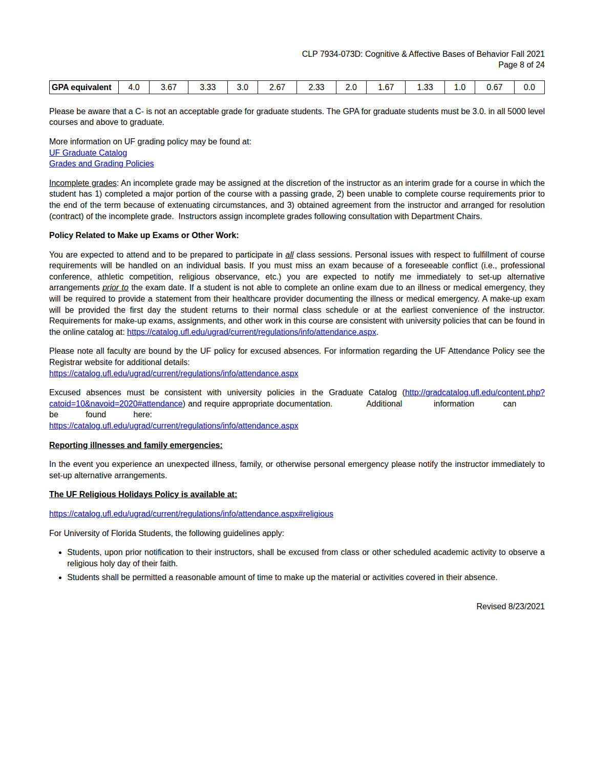CLP 7934-073D: Cognitive & Affective Bases of Behavior Fall 2021
Page 8 of 24
| GPA equivalent | 4.0 | 3.67 | 3.33 | 3.0 | 2.67 | 2.33 | 2.0 | 1.67 | 1.33 | 1.0 | 0.67 | 0.0 |
Please be aware that a C- is not an acceptable grade for graduate students. The GPA for graduate students must be 3.0. in all 5000 level courses and above to graduate.
More information on UF grading policy may be found at:
UF Graduate Catalog
Grades and Grading Policies
Incomplete grades: An incomplete grade may be assigned at the discretion of the instructor as an interim grade for a course in which the student has 1) completed a major portion of the course with a passing grade, 2) been unable to complete course requirements prior to the end of the term because of extenuating circumstances, and 3) obtained agreement from the instructor and arranged for resolution (contract) of the incomplete grade. Instructors assign incomplete grades following consultation with Department Chairs.
Policy Related to Make up Exams or Other Work:
You are expected to attend and to be prepared to participate in all class sessions. Personal issues with respect to fulfillment of course requirements will be handled on an individual basis. If you must miss an exam because of a foreseeable conflict (i.e., professional conference, athletic competition, religious observance, etc.) you are expected to notify me immediately to set-up alternative arrangements prior to the exam date. If a student is not able to complete an online exam due to an illness or medical emergency, they will be required to provide a statement from their healthcare provider documenting the illness or medical emergency. A make-up exam will be provided the first day the student returns to their normal class schedule or at the earliest convenience of the instructor. Requirements for make-up exams, assignments, and other work in this course are consistent with university policies that can be found in the online catalog at: https://catalog.ufl.edu/ugrad/current/regulations/info/attendance.aspx.
Please note all faculty are bound by the UF policy for excused absences. For information regarding the UF Attendance Policy see the Registrar website for additional details:
https://catalog.ufl.edu/ugrad/current/regulations/info/attendance.aspx
Excused absences must be consistent with university policies in the Graduate Catalog (http://gradcatalog.ufl.edu/content.php?catoid=10&navoid=2020#attendance) and require appropriate documentation. Additional information can be found here:
https://catalog.ufl.edu/ugrad/current/regulations/info/attendance.aspx
Reporting illnesses and family emergencies:
In the event you experience an unexpected illness, family, or otherwise personal emergency please notify the instructor immediately to set-up alternative arrangements.
The UF Religious Holidays Policy is available at:
https://catalog.ufl.edu/ugrad/current/regulations/info/attendance.aspx#religious
For University of Florida Students, the following guidelines apply:
Students, upon prior notification to their instructors, shall be excused from class or other scheduled academic activity to observe a religious holy day of their faith.
Students shall be permitted a reasonable amount of time to make up the material or activities covered in their absence.
Revised 8/23/2021